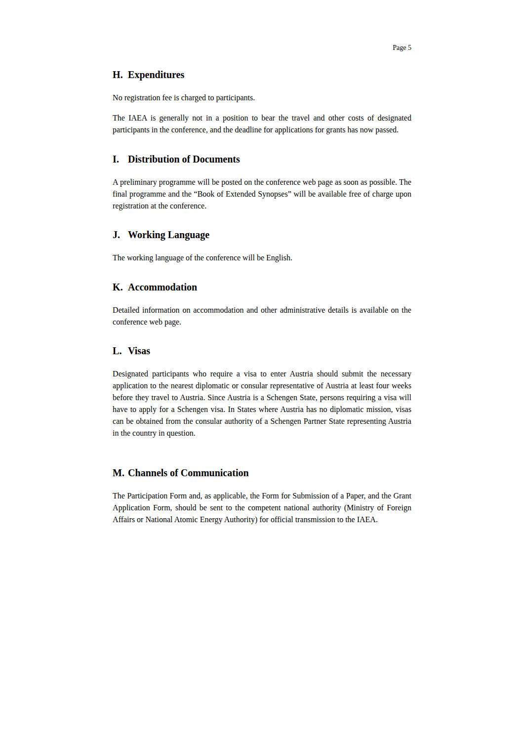Page 5
H. Expenditures
No registration fee is charged to participants.
The IAEA is generally not in a position to bear the travel and other costs of designated participants in the conference, and the deadline for applications for grants has now passed.
I. Distribution of Documents
A preliminary programme will be posted on the conference web page as soon as possible. The final programme and the “Book of Extended Synopses” will be available free of charge upon registration at the conference.
J. Working Language
The working language of the conference will be English.
K. Accommodation
Detailed information on accommodation and other administrative details is available on the conference web page.
L. Visas
Designated participants who require a visa to enter Austria should submit the necessary application to the nearest diplomatic or consular representative of Austria at least four weeks before they travel to Austria. Since Austria is a Schengen State, persons requiring a visa will have to apply for a Schengen visa. In States where Austria has no diplomatic mission, visas can be obtained from the consular authority of a Schengen Partner State representing Austria in the country in question.
M. Channels of Communication
The Participation Form and, as applicable, the Form for Submission of a Paper, and the Grant Application Form, should be sent to the competent national authority (Ministry of Foreign Affairs or National Atomic Energy Authority) for official transmission to the IAEA.